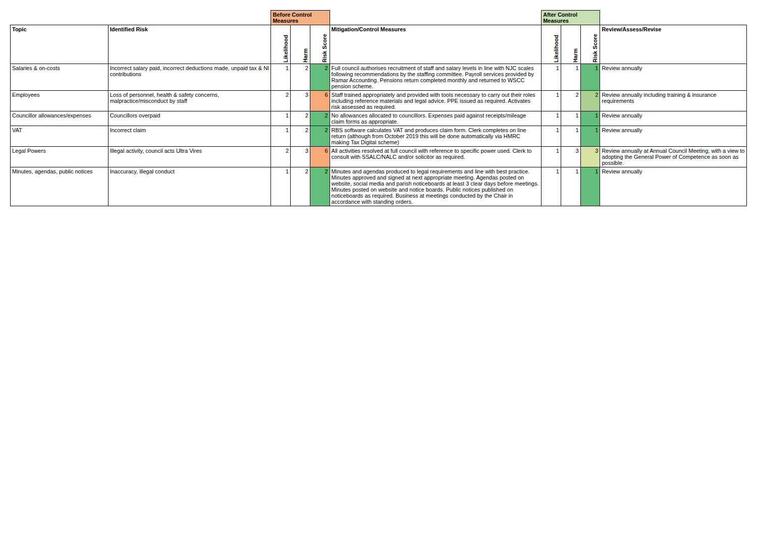| | | Before Control Measures | | After Control Measures | |
| --- | --- | --- | --- | --- | --- |
| Topic | Identified Risk | Likelihood | Harm | Risk Score | Mitigation/Control Measures | Likelihood | Harm | Risk Score | Review/Assess/Revise |
| Salaries & on-costs | Incorrect salary paid, incorrect deductions made, unpaid tax & NI contributions | 1 | 2 | 2 | Full council authorises recruitment of staff and salary levels in line with NJC scales following recommendations by the staffing committee. Payroll services provided by Ramar Accounting. Pensions return completed monthly and returned to WSCC pension scheme. | 1 | 1 | 1 | Review annually |
| Employees | Loss of personnel, health & safety concerns, malpractice/misconduct by staff | 2 | 3 | 6 | Staff trained appropriately and provided with tools necessary to carry out their roles including reference materials and legal advice. PPE issued as required. Activates risk assessed as required. | 1 | 2 | 2 | Review annually including training & insurance requirements |
| Councillor allowances/expenses | Councillors overpaid | 1 | 2 | 2 | No allowances allocated to councillors. Expenses paid against receipts/mileage claim forms as appropriate. | 1 | 1 | 1 | Review annually |
| VAT | Incorrect claim | 1 | 2 | 2 | RBS software calculates VAT and produces claim form. Clerk completes on line return (although from October 2019 this will be done automatically via HMRC making Tax Digital scheme) | 1 | 1 | 1 | Review annually |
| Legal Powers | Illegal activity, council acts Ultra Vires | 2 | 3 | 6 | All activities resolved at full council with reference to specific power used. Clerk to consult with SSALC/NALC and/or solicitor as required. | 1 | 3 | 3 | Review annually at Annual Council Meeting, with a view to adopting the General Power of Competence as soon as possible. |
| Minutes, agendas, public notices | Inaccuracy, illegal conduct | 1 | 2 | 2 | Minutes and agendas produced to legal requirements and line with best practice. Minutes approved and signed at next appropriate meeting. Agendas posted on website, social media and parish noticeboards at least 3 clear days before meetings. Minutes posted on website and notice boards. Public notices published on noticeboards as required. Business at meetings conducted by the Chair in accordance with standing orders. | 1 | 1 | 1 | Review annually |